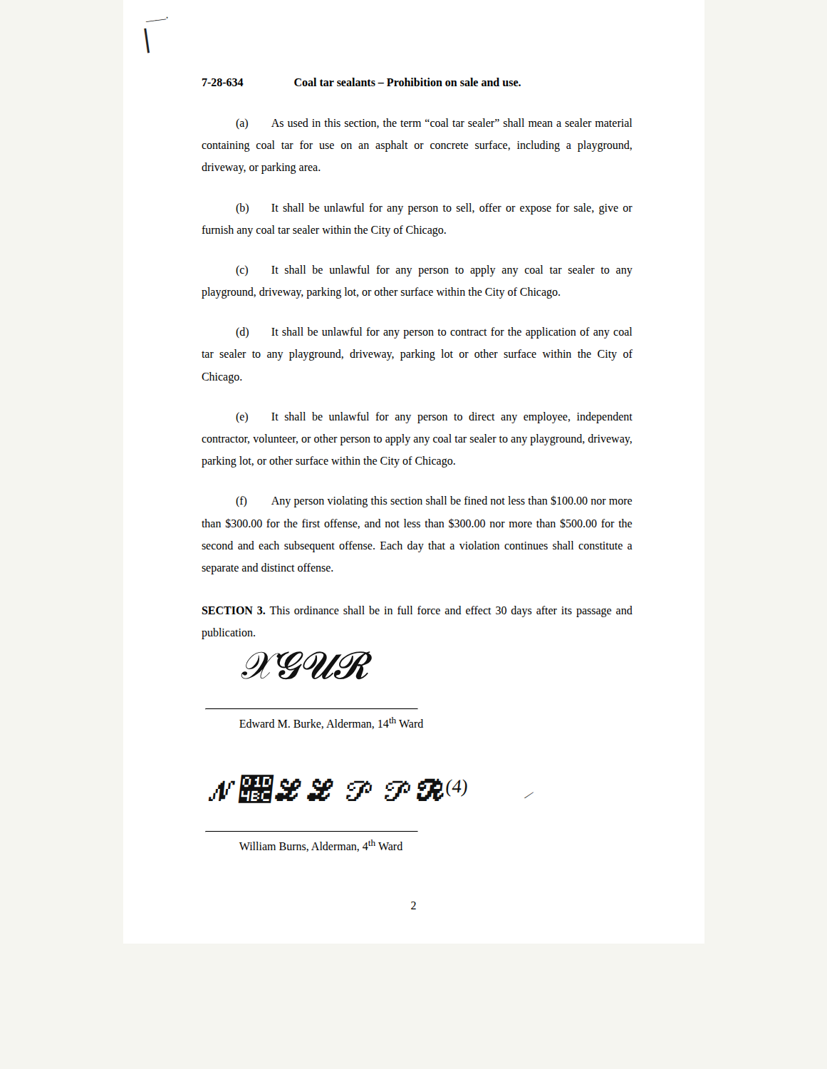——⋅ ❘
7-28-634 Coal tar sealants – Prohibition on sale and use.
(a) As used in this section, the term “coal tar sealer” shall mean a sealer material containing coal tar for use on an asphalt or concrete surface, including a playground, driveway, or parking area.
(b) It shall be unlawful for any person to sell, offer or expose for sale, give or furnish any coal tar sealer within the City of Chicago.
(c) It shall be unlawful for any person to apply any coal tar sealer to any playground, driveway, parking lot, or other surface within the City of Chicago.
(d) It shall be unlawful for any person to contract for the application of any coal tar sealer to any playground, driveway, parking lot or other surface within the City of Chicago.
(e) It shall be unlawful for any person to direct any employee, independent contractor, volunteer, or other person to apply any coal tar sealer to any playground, driveway, parking lot, or other surface within the City of Chicago.
(f) Any person violating this section shall be fined not less than $100.00 nor more than $300.00 for the first offense, and not less than $300.00 nor more than $500.00 for the second and each subsequent offense. Each day that a violation continues shall constitute a separate and distinct offense.
SECTION 3. This ordinance shall be in full force and effect 30 days after its passage and publication.
𝒳𝓖𝓤𝓡
Edward M. Burke, Alderman, 14th Ward
𝒩𝒼𝓛𝓛 𝒫 𝒫𝓡(4)
William Burns, Alderman, 4th Ward
∕
2